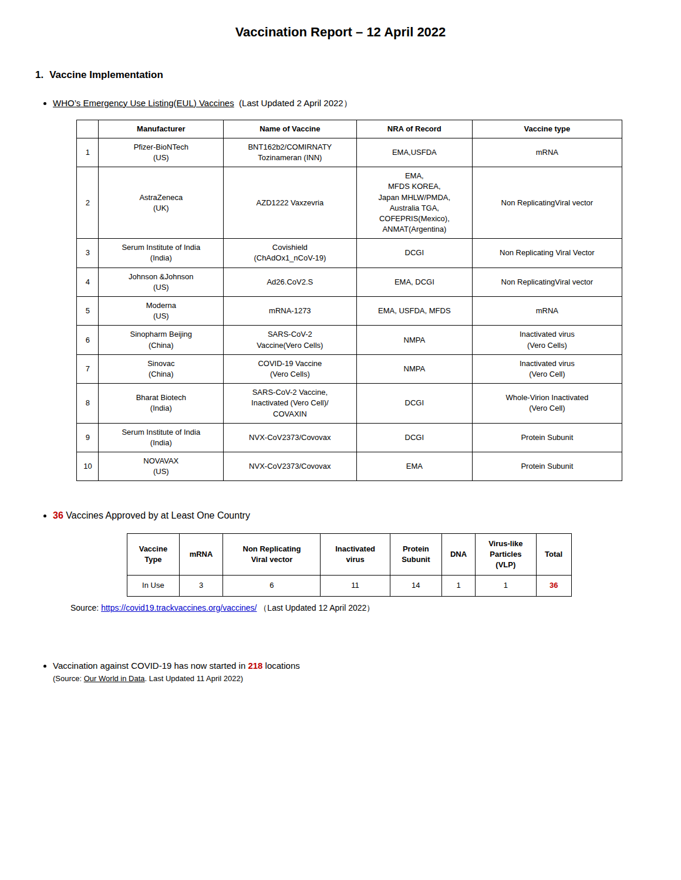Vaccination Report – 12 April 2022
1. Vaccine Implementation
WHO’s Emergency Use Listing(EUL) Vaccines (Last Updated 2 April 2022）
| | Manufacturer | Name of Vaccine | NRA of Record | Vaccine type |
| --- | --- | --- | --- | --- |
| 1 | Pfizer-BioNTech (US) | BNT162b2/COMIRNATY Tozinameran (INN) | EMA,USFDA | mRNA |
| 2 | AstraZeneca (UK) | AZD1222 Vaxzevria | EMA, MFDS KOREA, Japan MHLW/PMDA, Australia TGA, COFEPRIS(Mexico), ANMAT(Argentina) | Non ReplicatingViral vector |
| 3 | Serum Institute of India (India) | Covishield (ChAdOx1_nCoV-19) | DCGI | Non Replicating Viral Vector |
| 4 | Johnson &Johnson (US) | Ad26.CoV2.S | EMA, DCGI | Non ReplicatingViral vector |
| 5 | Moderna (US) | mRNA-1273 | EMA, USFDA, MFDS | mRNA |
| 6 | Sinopharm Beijing (China) | SARS-CoV-2 Vaccine(Vero Cells) | NMPA | Inactivated virus (Vero Cells) |
| 7 | Sinovac (China) | COVID-19 Vaccine (Vero Cells) | NMPA | Inactivated virus (Vero Cell) |
| 8 | Bharat Biotech (India) | SARS-CoV-2 Vaccine, Inactivated (Vero Cell)/ COVAXIN | DCGI | Whole-Virion Inactivated (Vero Cell) |
| 9 | Serum Institute of India (India) | NVX-CoV2373/Covovax | DCGI | Protein Subunit |
| 10 | NOVAVAX (US) | NVX-CoV2373/Covovax | EMA | Protein Subunit |
36 Vaccines Approved by at Least One Country
| Vaccine Type | mRNA | Non Replicating Viral vector | Inactivated virus | Protein Subunit | DNA | Virus-like Particles (VLP) | Total |
| --- | --- | --- | --- | --- | --- | --- | --- |
| In Use | 3 | 6 | 11 | 14 | 1 | 1 | 36 |
Source: https://covid19.trackvaccines.org/vaccines/ （Last Updated 12 April 2022）
Vaccination against COVID-19 has now started in 218 locations
(Source: Our World in Data. Last Updated 11 April 2022)